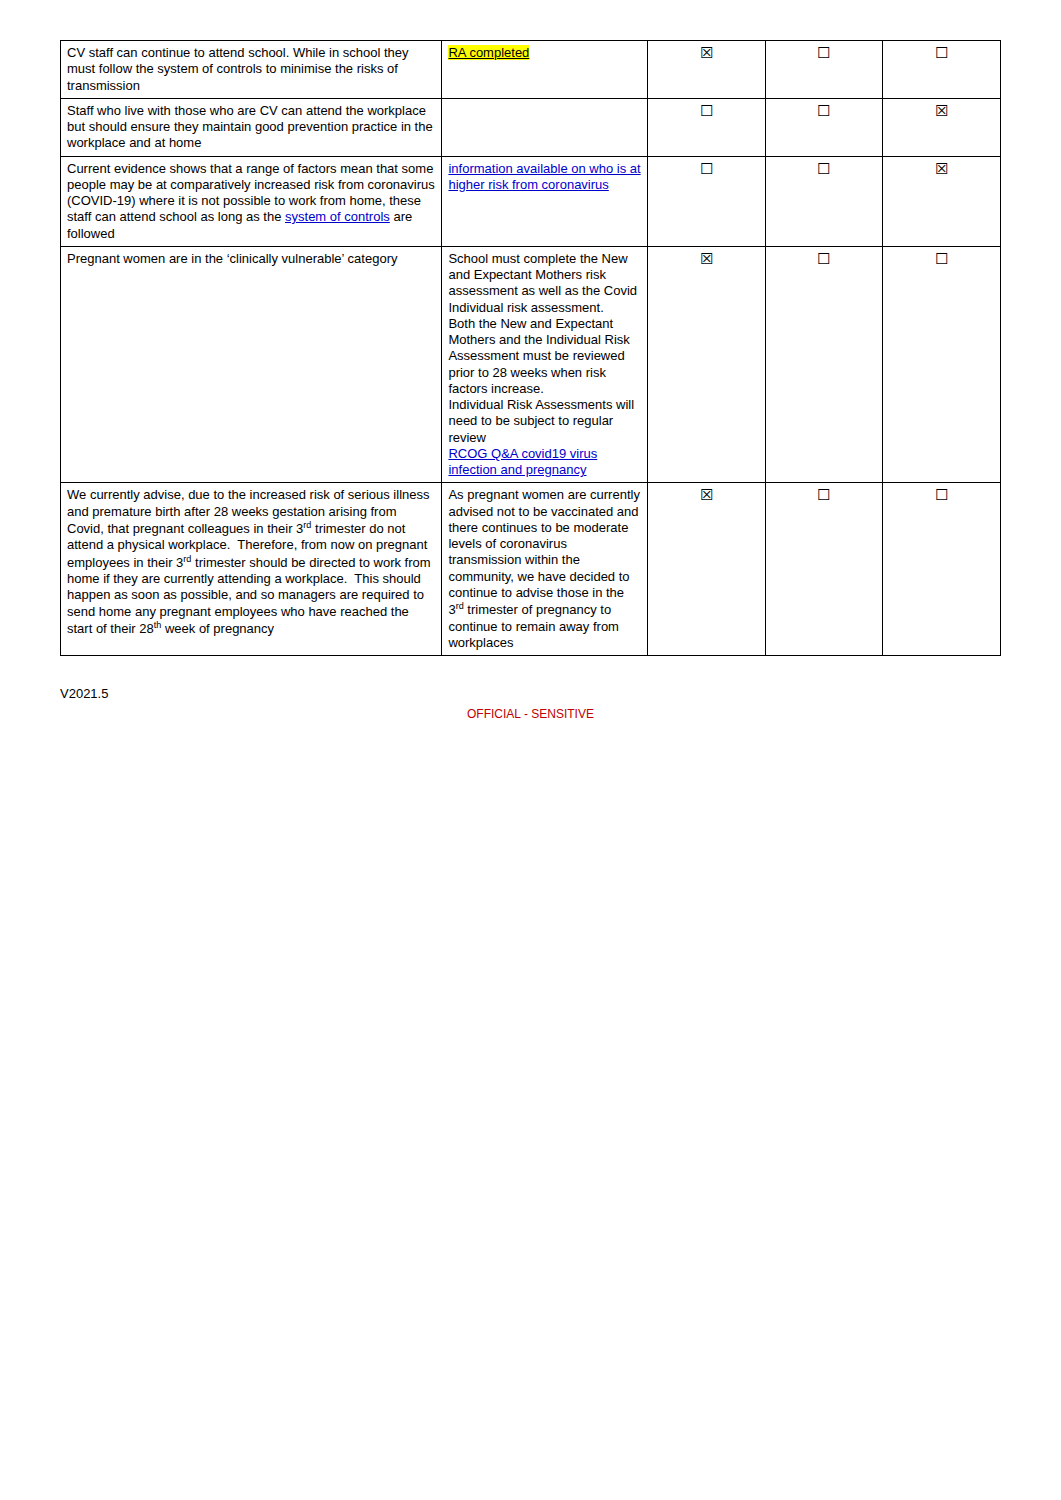| CV staff can continue to attend school. While in school they must follow the system of controls to minimise the risks of transmission | RA completed | ☒ | ☐ | ☐ |
| Staff who live with those who are CV can attend the workplace but should ensure they maintain good prevention practice in the workplace and at home | | ☐ | ☐ | ☒ |
| Current evidence shows that a range of factors mean that some people may be at comparatively increased risk from coronavirus (COVID-19) where it is not possible to work from home, these staff can attend school as long as the system of controls are followed | information available on who is at higher risk from coronavirus | ☐ | ☐ | ☒ |
| Pregnant women are in the ‘clinically vulnerable’ category | School must complete the New and Expectant Mothers risk assessment as well as the Covid Individual risk assessment. Both the New and Expectant Mothers and the Individual Risk Assessment must be reviewed prior to 28 weeks when risk factors increase. Individual Risk Assessments will need to be subject to regular review RCOG Q&A covid19 virus infection and pregnancy | ☒ | ☐ | ☐ |
| We currently advise, due to the increased risk of serious illness and premature birth after 28 weeks gestation arising from Covid, that pregnant colleagues in their 3 rd trimester do not attend a physical workplace. Therefore, from now on pregnant employees in their 3 rd trimester should be directed to work from home if they are currently attending a workplace. This should happen as soon as possible, and so managers are required to send home any pregnant employees who have reached the start of their 28 th week of pregnancy | As pregnant women are currently advised not to be vaccinated and there continues to be moderate levels of coronavirus transmission within the community, we have decided to continue to advise those in the 3 rd trimester of pregnancy to continue to remain away from workplaces | ☒ | ☐ | ☐ |
V2021.5
OFFICIAL - SENSITIVE